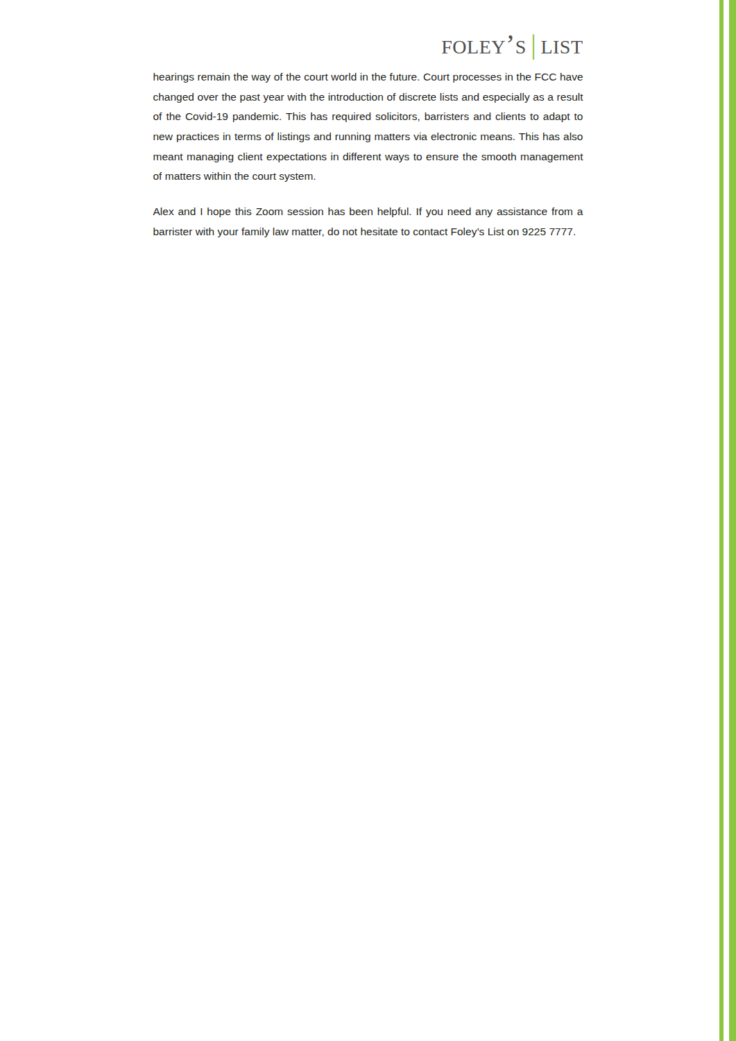Foley’s|List
hearings remain the way of the court world in the future. Court processes in the FCC have changed over the past year with the introduction of discrete lists and especially as a result of the Covid-19 pandemic. This has required solicitors, barristers and clients to adapt to new practices in terms of listings and running matters via electronic means. This has also meant managing client expectations in different ways to ensure the smooth management of matters within the court system.
Alex and I hope this Zoom session has been helpful. If you need any assistance from a barrister with your family law matter, do not hesitate to contact Foley’s List on 9225 7777.